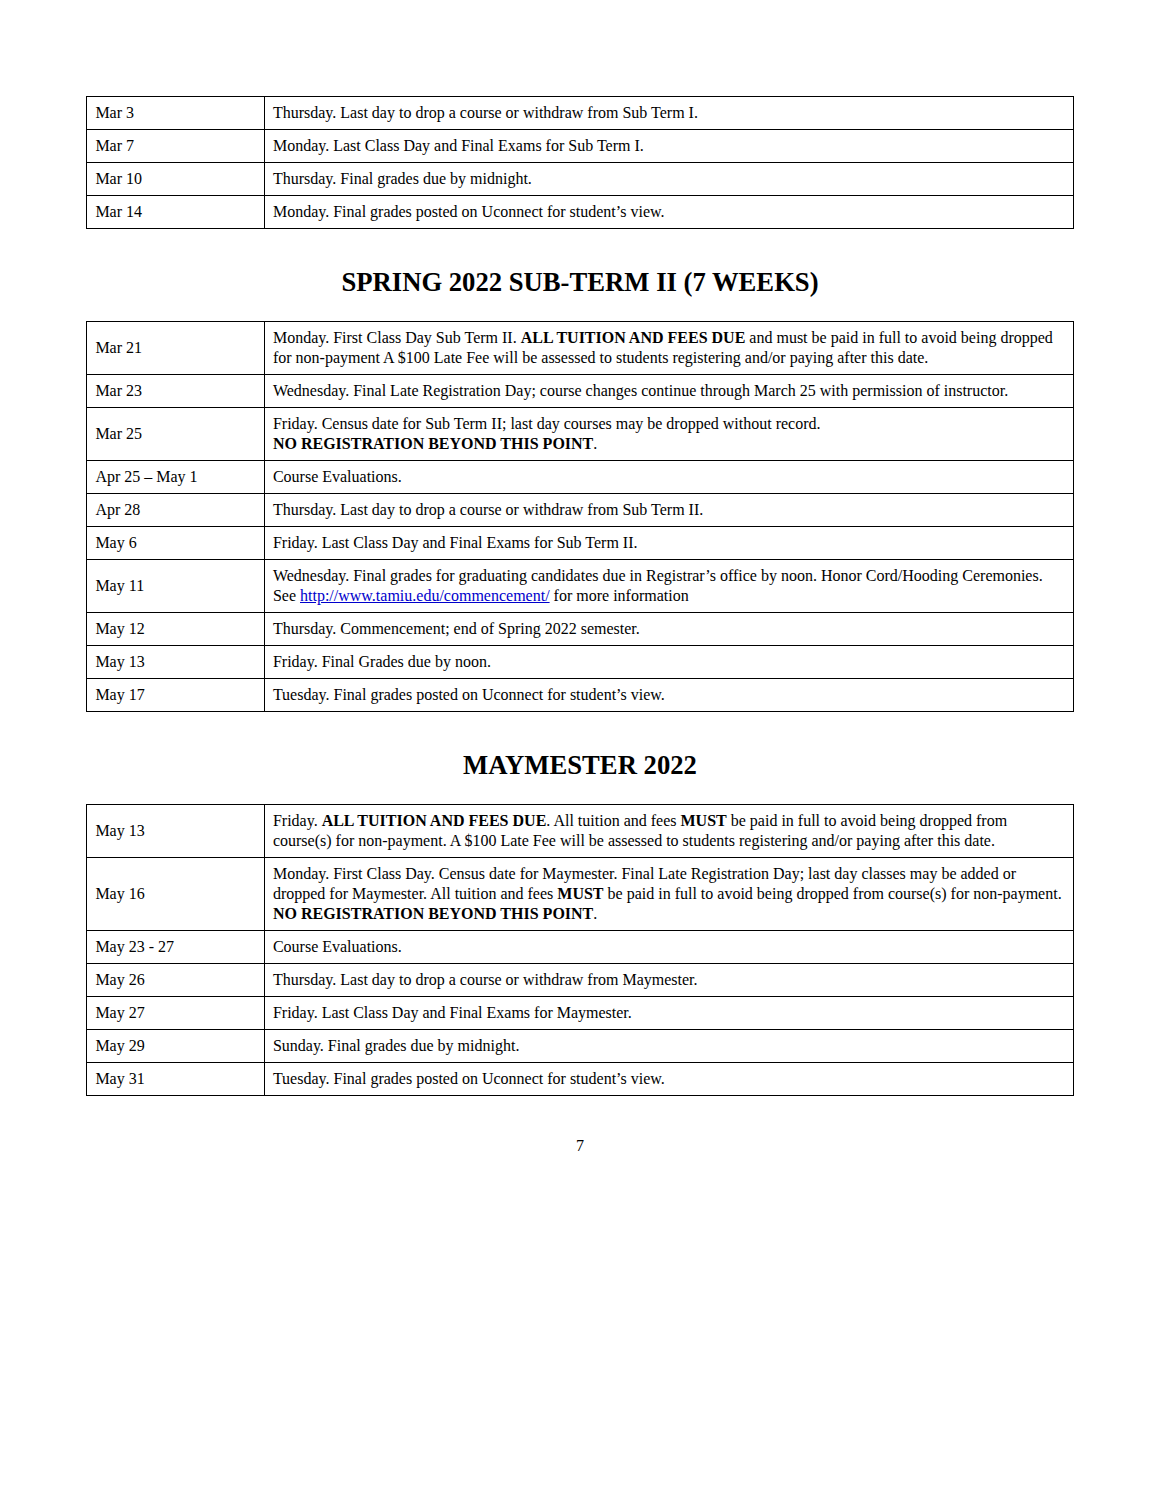| Mar 3 | Thursday. Last day to drop a course or withdraw from Sub Term I. |
| Mar 7 | Monday. Last Class Day and Final Exams for Sub Term I. |
| Mar 10 | Thursday. Final grades due by midnight. |
| Mar 14 | Monday. Final grades posted on Uconnect for student’s view. |
SPRING 2022 SUB-TERM II (7 WEEKS)
| Mar 21 | Monday. First Class Day Sub Term II. ALL TUITION AND FEES DUE and must be paid in full to avoid being dropped for non-payment A $100 Late Fee will be assessed to students registering and/or paying after this date. |
| Mar 23 | Wednesday. Final Late Registration Day; course changes continue through March 25 with permission of instructor. |
| Mar 25 | Friday. Census date for Sub Term II; last day courses may be dropped without record. NO REGISTRATION BEYOND THIS POINT . |
| Apr 25 – May 1 | Course Evaluations. |
| Apr 28 | Thursday. Last day to drop a course or withdraw from Sub Term II. |
| May 6 | Friday. Last Class Day and Final Exams for Sub Term II. |
| May 11 | Wednesday. Final grades for graduating candidates due in Registrar’s office by noon. Honor Cord/Hooding Ceremonies. See http://www.tamiu.edu/commencement/ for more information |
| May 12 | Thursday. Commencement; end of Spring 2022 semester. |
| May 13 | Friday. Final Grades due by noon. |
| May 17 | Tuesday. Final grades posted on Uconnect for student’s view. |
MAYMESTER 2022
| May 13 | Friday. ALL TUITION AND FEES DUE . All tuition and fees MUST be paid in full to avoid being dropped from course(s) for non-payment. A $100 Late Fee will be assessed to students registering and/or paying after this date. |
| May 16 | Monday. First Class Day. Census date for Maymester. Final Late Registration Day; last day classes may be added or dropped for Maymester. All tuition and fees MUST be paid in full to avoid being dropped from course(s) for non-payment. NO REGISTRATION BEYOND THIS POINT . |
| May 23 - 27 | Course Evaluations. |
| May 26 | Thursday. Last day to drop a course or withdraw from Maymester. |
| May 27 | Friday. Last Class Day and Final Exams for Maymester. |
| May 29 | Sunday. Final grades due by midnight. |
| May 31 | Tuesday. Final grades posted on Uconnect for student’s view. |
7